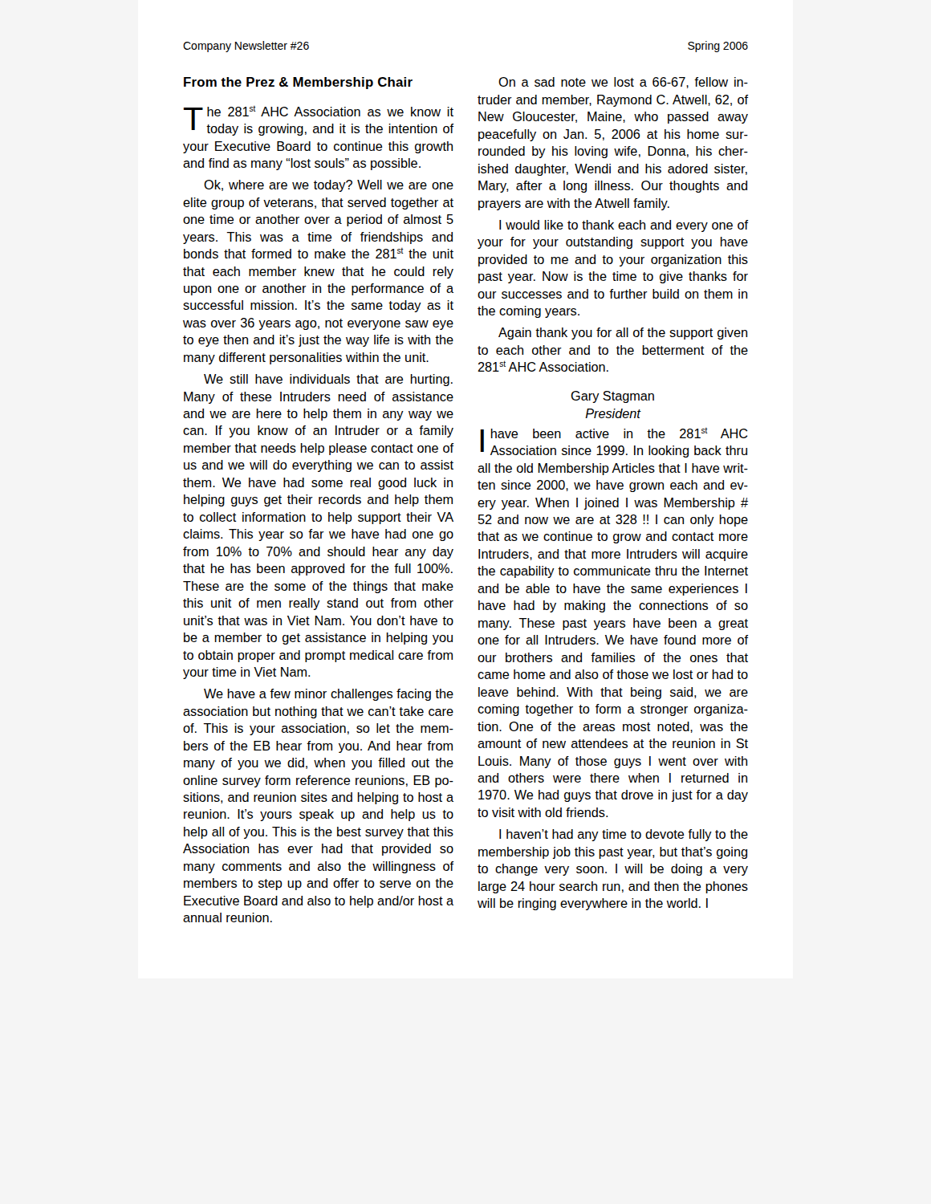Company Newsletter #26
Spring 2006
From the Prez & Membership Chair
The 281st AHC Association as we know it today is growing, and it is the intention of your Executive Board to continue this growth and find as many “lost souls” as possible.
Ok, where are we today? Well we are one elite group of veterans, that served together at one time or another over a period of almost 5 years. This was a time of friendships and bonds that formed to make the 281st the unit that each member knew that he could rely upon one or another in the performance of a successful mission. It’s the same today as it was over 36 years ago, not everyone saw eye to eye then and it’s just the way life is with the many different personalities within the unit.
We still have individuals that are hurting. Many of these Intruders need of assistance and we are here to help them in any way we can. If you know of an Intruder or a family member that needs help please contact one of us and we will do everything we can to assist them. We have had some real good luck in helping guys get their records and help them to collect information to help support their VA claims. This year so far we have had one go from 10% to 70% and should hear any day that he has been approved for the full 100%. These are the some of the things that make this unit of men really stand out from other unit’s that was in Viet Nam. You don’t have to be a member to get assistance in helping you to obtain proper and prompt medical care from your time in Viet Nam.
We have a few minor challenges facing the association but nothing that we can’t take care of. This is your association, so let the members of the EB hear from you. And hear from many of you we did, when you filled out the online survey form reference reunions, EB positions, and reunion sites and helping to host a reunion. It’s yours speak up and help us to help all of you. This is the best survey that this Association has ever had that provided so many comments and also the willingness of members to step up and offer to serve on the Executive Board and also to help and/or host a annual reunion.
On a sad note we lost a 66-67, fellow intruder and member, Raymond C. Atwell, 62, of New Gloucester, Maine, who passed away peacefully on Jan. 5, 2006 at his home surrounded by his loving wife, Donna, his cherished daughter, Wendi and his adored sister, Mary, after a long illness. Our thoughts and prayers are with the Atwell family.
I would like to thank each and every one of your for your outstanding support you have provided to me and to your organization this past year. Now is the time to give thanks for our successes and to further build on them in the coming years.
Again thank you for all of the support given to each other and to the betterment of the 281st AHC Association.
Gary Stagman President
I have been active in the 281st AHC Association since 1999. In looking back thru all the old Membership Articles that I have written since 2000, we have grown each and every year. When I joined I was Membership # 52 and now we are at 328 !! I can only hope that as we continue to grow and contact more Intruders, and that more Intruders will acquire the capability to communicate thru the Internet and be able to have the same experiences I have had by making the connections of so many. These past years have been a great one for all Intruders. We have found more of our brothers and families of the ones that came home and also of those we lost or had to leave behind. With that being said, we are coming together to form a stronger organization. One of the areas most noted, was the amount of new attendees at the reunion in St Louis. Many of those guys I went over with and others were there when I returned in 1970. We had guys that drove in just for a day to visit with old friends.
I haven’t had any time to devote fully to the membership job this past year, but that’s going to change very soon. I will be doing a very large 24 hour search run, and then the phones will be ringing everywhere in the world. I